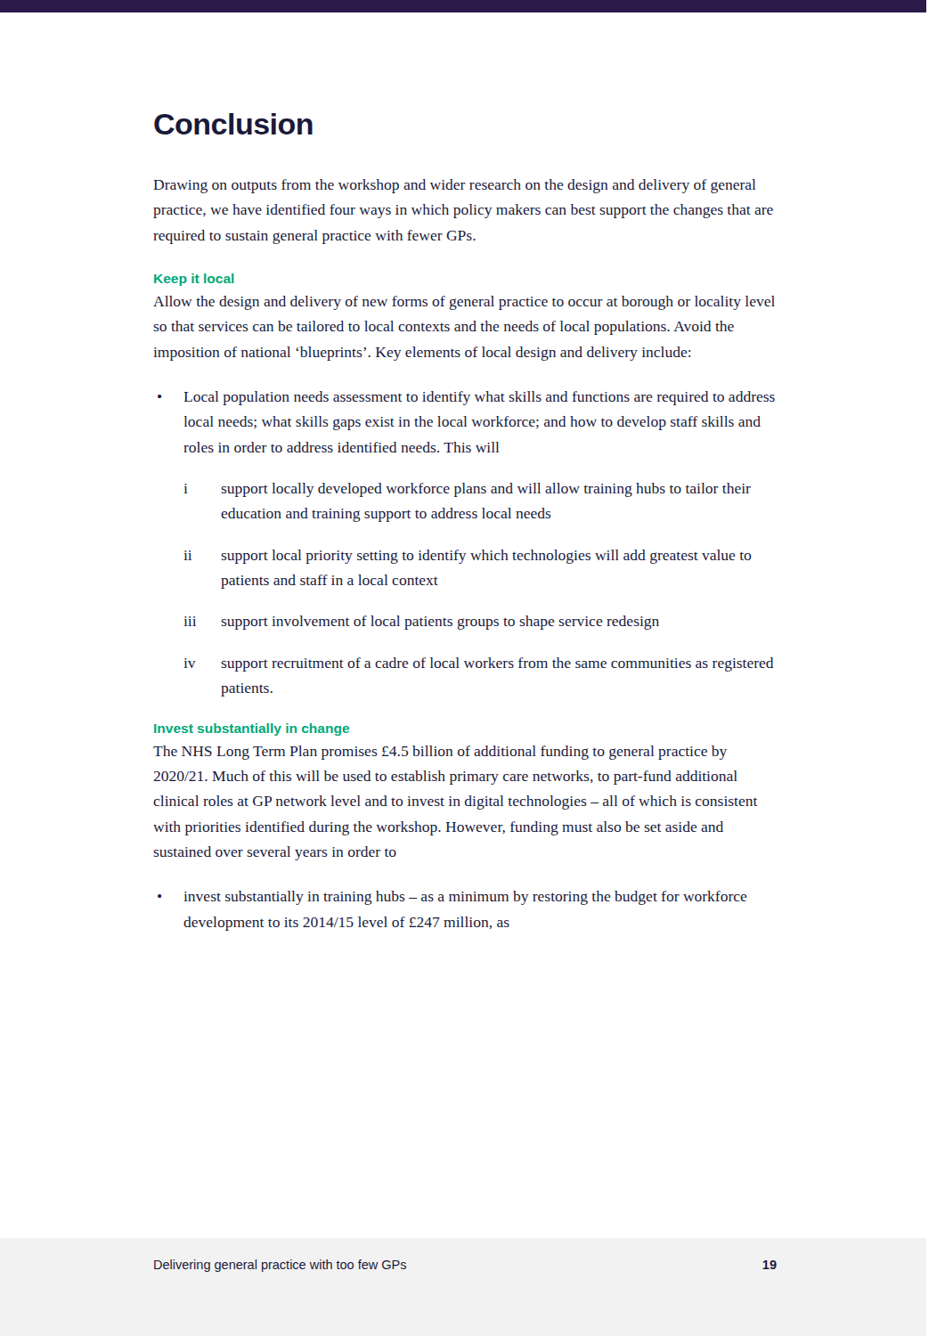Conclusion
Drawing on outputs from the workshop and wider research on the design and delivery of general practice, we have identified four ways in which policy makers can best support the changes that are required to sustain general practice with fewer GPs.
Keep it local
Allow the design and delivery of new forms of general practice to occur at borough or locality level so that services can be tailored to local contexts and the needs of local populations. Avoid the imposition of national ‘blueprints’. Key elements of local design and delivery include:
Local population needs assessment to identify what skills and functions are required to address local needs; what skills gaps exist in the local workforce; and how to develop staff skills and roles in order to address identified needs. This will
isupport locally developed workforce plans and will allow training hubs to tailor their education and training support to address local needs
iisupport local priority setting to identify which technologies will add greatest value to patients and staff in a local context
iiisupport involvement of local patients groups to shape service redesign
ivsupport recruitment of a cadre of local workers from the same communities as registered patients.
Invest substantially in change
The NHS Long Term Plan promises £4.5 billion of additional funding to general practice by 2020/21. Much of this will be used to establish primary care networks, to part-fund additional clinical roles at GP network level and to invest in digital technologies – all of which is consistent with priorities identified during the workshop. However, funding must also be set aside and sustained over several years in order to
invest substantially in training hubs – as a minimum by restoring the budget for workforce development to its 2014/15 level of £247 million, as
Delivering general practice with too few GPs 19